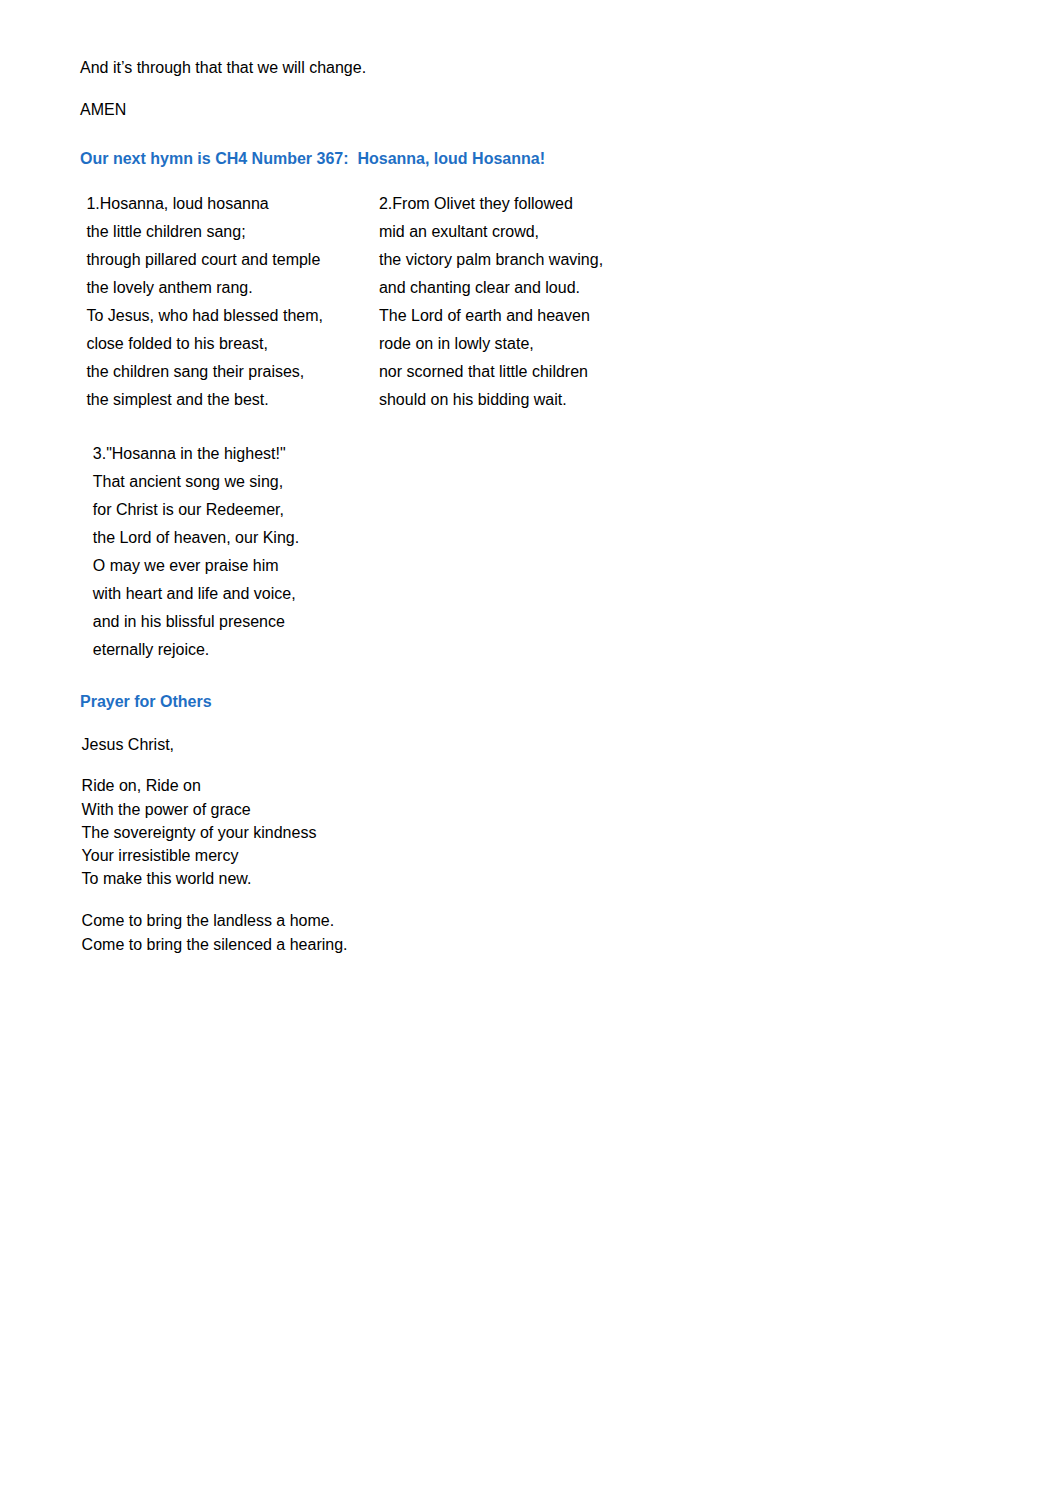And it’s through that that we will change.
AMEN
Our next hymn is CH4 Number 367: Hosanna, loud Hosanna!
1.Hosanna, loud hosanna
the little children sang;
through pillared court and temple
the lovely anthem rang.
To Jesus, who had blessed them,
close folded to his breast,
the children sang their praises,
the simplest and the best.
2.From Olivet they followed
mid an exultant crowd,
the victory palm branch waving,
and chanting clear and loud.
The Lord of earth and heaven
rode on in lowly state,
nor scorned that little children
should on his bidding wait.
3."Hosanna in the highest!"
That ancient song we sing,
for Christ is our Redeemer,
the Lord of heaven, our King.
O may we ever praise him
with heart and life and voice,
and in his blissful presence
eternally rejoice.
Prayer for Others
Jesus Christ,
Ride on, Ride on
With the power of grace
The sovereignty of your kindness
Your irresistible mercy
To make this world new.
Come to bring the landless a home.
Come to bring the silenced a hearing.